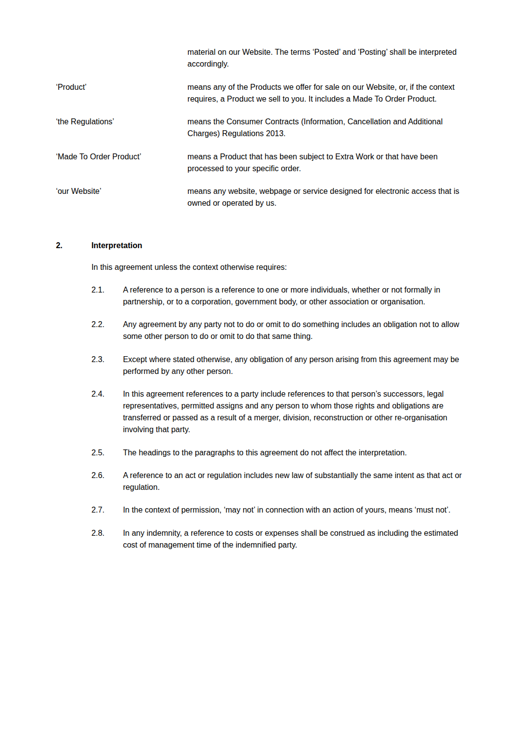| | material on our Website. The terms ‘Posted’ and ‘Posting’ shall be interpreted accordingly. |
| ‘Product’ | means any of the Products we offer for sale on our Website, or, if the context requires, a Product we sell to you. It includes a Made To Order Product. |
| ‘the Regulations’ | means the Consumer Contracts (Information, Cancellation and Additional Charges) Regulations 2013. |
| ‘Made To Order Product’ | means a Product that has been subject to Extra Work or that have been processed to your specific order. |
| ‘our Website’ | means any website, webpage or service designed for electronic access that is owned or operated by us. |
2. Interpretation
In this agreement unless the context otherwise requires:
2.1. A reference to a person is a reference to one or more individuals, whether or not formally in partnership, or to a corporation, government body, or other association or organisation.
2.2. Any agreement by any party not to do or omit to do something includes an obligation not to allow some other person to do or omit to do that same thing.
2.3. Except where stated otherwise, any obligation of any person arising from this agreement may be performed by any other person.
2.4. In this agreement references to a party include references to that person’s successors, legal representatives, permitted assigns and any person to whom those rights and obligations are transferred or passed as a result of a merger, division, reconstruction or other re-organisation involving that party.
2.5. The headings to the paragraphs to this agreement do not affect the interpretation.
2.6. A reference to an act or regulation includes new law of substantially the same intent as that act or regulation.
2.7. In the context of permission, ‘may not’ in connection with an action of yours, means ‘must not’.
2.8. In any indemnity, a reference to costs or expenses shall be construed as including the estimated cost of management time of the indemnified party.